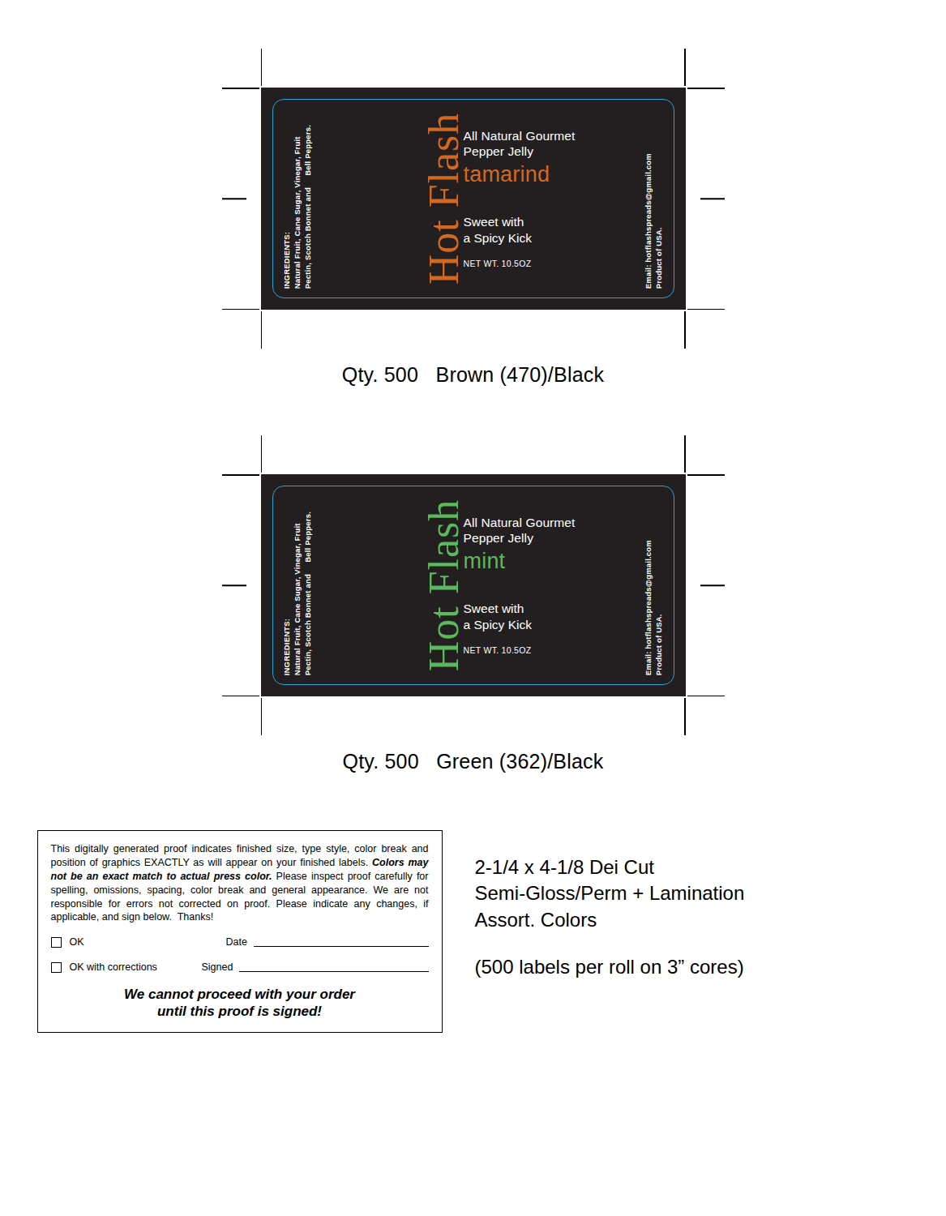INGREDIENTS: Natural Fruit, Cane Sugar, Vinegar, Fruit Pectin, Scotch Bonnet and Bell Peppers.
Hot Flash
All Natural Gourmet
Pepper Jelly
tamarind
Sweet with
a Spicy Kick
NET WT. 10.5OZ
Email: hotflashspreads@gmail.com Product of USA.
Qty. 500 Brown (470)/Black
INGREDIENTS: Natural Fruit, Cane Sugar, Vinegar, Fruit Pectin, Scotch Bonnet and Bell Peppers.
Hot Flash
All Natural Gourmet
Pepper Jelly
mint
Sweet with
a Spicy Kick
NET WT. 10.5OZ
Email: hotflashspreads@gmail.com Product of USA.
Qty. 500 Green (362)/Black
This digitally generated proof indicates finished size, type style, color break and position of graphics EXACTLY as will appear on your finished labels. Colors may not be an exact match to actual press color. Please inspect proof carefully for spelling, omissions, spacing, color break and general appearance. We are not responsible for errors not corrected on proof. Please indicate any changes, if applicable, and sign below. Thanks!
OK Date
OK with corrections Signed
We cannot proceed with your order
until this proof is signed!
2-1/4 x 4-1/8 Dei Cut
Semi-Gloss/Perm + Lamination
Assort. Colors
(500 labels per roll on 3” cores)